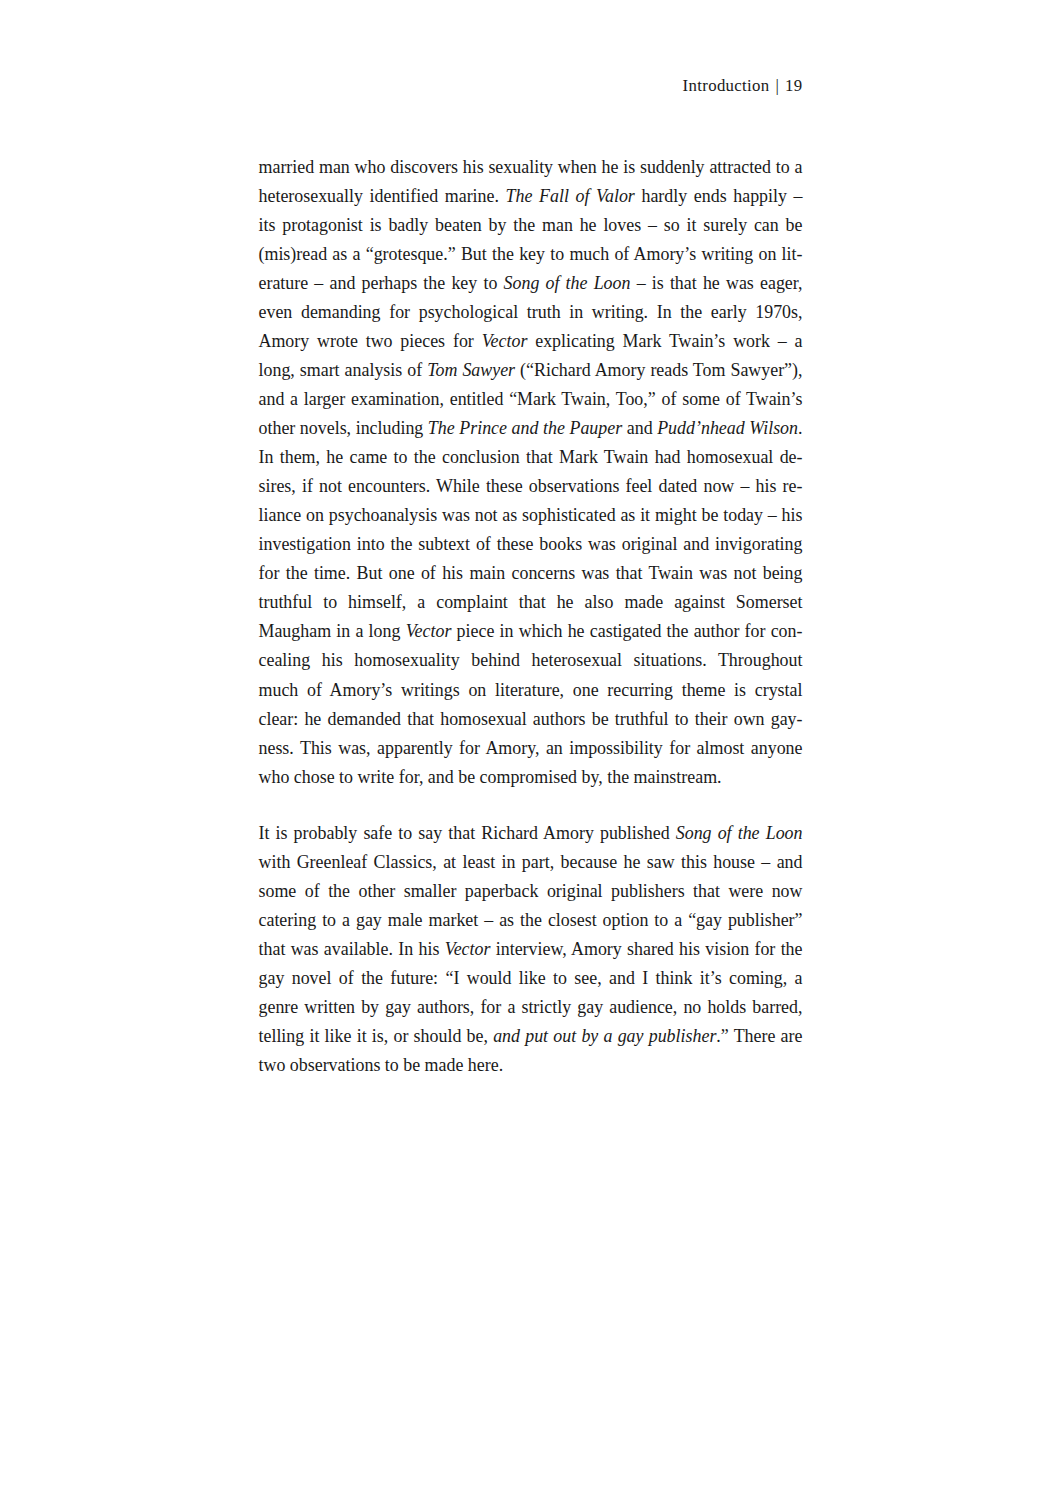Introduction|19
married man who discovers his sexuality when he is suddenly attracted to a heterosexually identified marine. The Fall of Valor hardly ends happily – its protagonist is badly beaten by the man he loves – so it surely can be (mis)read as a “grotesque.” But the key to much of Amory’s writing on literature – and perhaps the key to Song of the Loon – is that he was eager, even demanding for psychological truth in writing. In the early 1970s, Amory wrote two pieces for Vector explicating Mark Twain’s work – a long, smart analysis of Tom Sawyer (“Richard Amory reads Tom Sawyer”), and a larger examination, entitled “Mark Twain, Too,” of some of Twain’s other novels, including The Prince and the Pauper and Pudd’nhead Wilson. In them, he came to the conclusion that Mark Twain had homosexual desires, if not encounters. While these observations feel dated now – his reliance on psychoanalysis was not as sophisticated as it might be today – his investigation into the subtext of these books was original and invigorating for the time. But one of his main concerns was that Twain was not being truthful to himself, a complaint that he also made against Somerset Maugham in a long Vector piece in which he castigated the author for concealing his homosexuality behind heterosexual situations. Throughout much of Amory’s writings on literature, one recurring theme is crystal clear: he demanded that homosexual authors be truthful to their own gayness. This was, apparently for Amory, an impossibility for almost anyone who chose to write for, and be compromised by, the mainstream.
It is probably safe to say that Richard Amory published Song of the Loon with Greenleaf Classics, at least in part, because he saw this house – and some of the other smaller paperback original publishers that were now catering to a gay male market – as the closest option to a “gay publisher” that was available. In his Vector interview, Amory shared his vision for the gay novel of the future: “I would like to see, and I think it’s coming, a genre written by gay authors, for a strictly gay audience, no holds barred, telling it like it is, or should be, and put out by a gay publisher.” There are two observations to be made here.